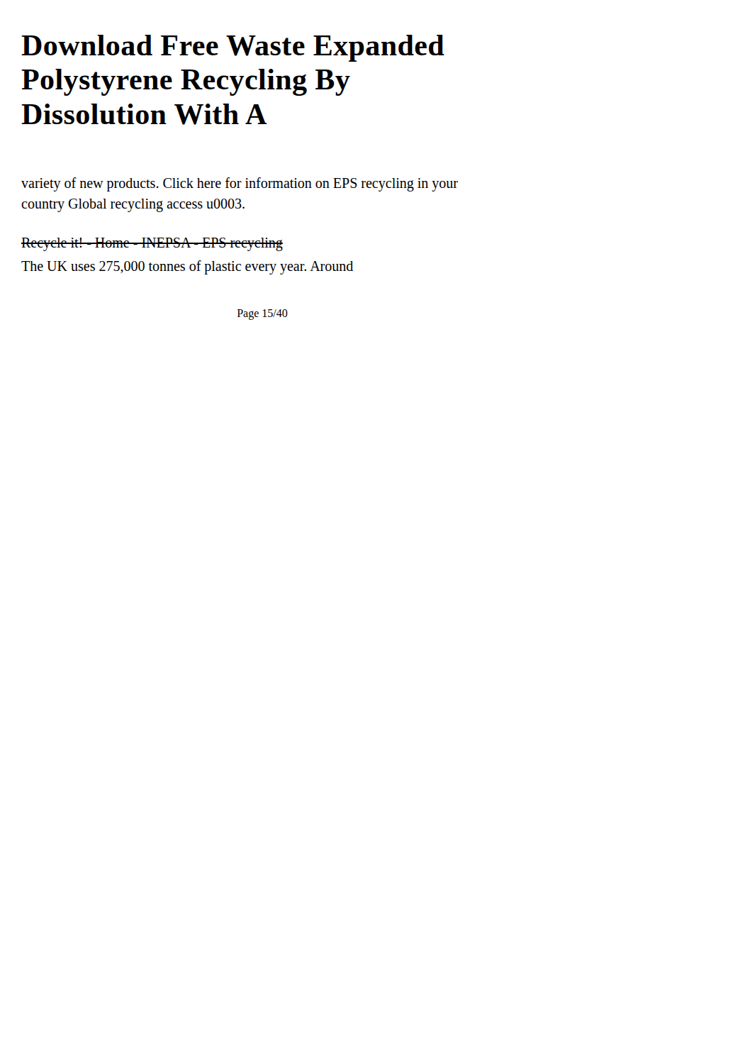Download Free Waste Expanded Polystyrene Recycling By Dissolution With A
variety of new products. Click here for information on EPS recycling in your country Global recycling access u0003.
Recycle it! - Home - INEPSA - EPS recycling
The UK uses 275,000 tonnes of plastic every year. Around
Page 15/40